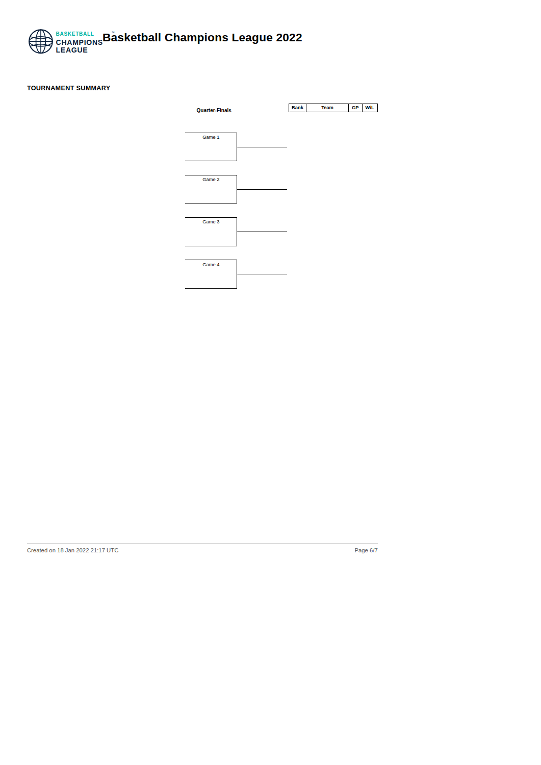BASKETBALL CHAMPIONS LEAGUE ™
Basketball Champions League 2022
TOURNAMENT SUMMARY
Quarter-Finals
| Rank | Team | GP | W/L |
| --- | --- | --- | --- |
Game 1
Game 2
Game 3
Game 4
Created on 18 Jan 2022 21:17 UTC Page 6/7